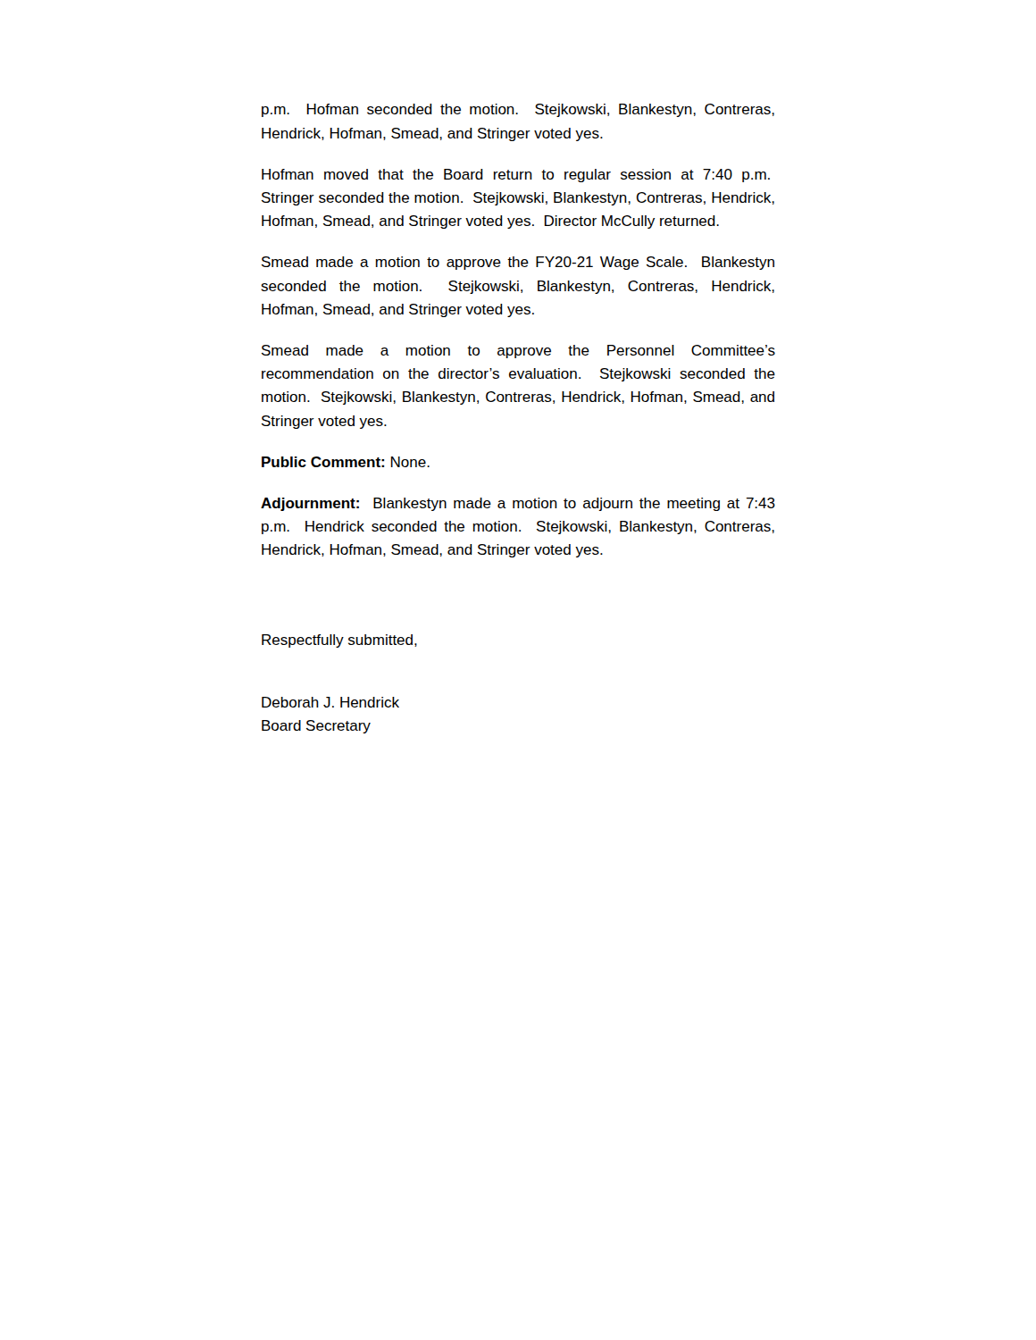p.m. Hofman seconded the motion. Stejkowski, Blankestyn, Contreras, Hendrick, Hofman, Smead, and Stringer voted yes.
Hofman moved that the Board return to regular session at 7:40 p.m. Stringer seconded the motion. Stejkowski, Blankestyn, Contreras, Hendrick, Hofman, Smead, and Stringer voted yes. Director McCully returned.
Smead made a motion to approve the FY20-21 Wage Scale. Blankestyn seconded the motion. Stejkowski, Blankestyn, Contreras, Hendrick, Hofman, Smead, and Stringer voted yes.
Smead made a motion to approve the Personnel Committee’s recommendation on the director’s evaluation. Stejkowski seconded the motion. Stejkowski, Blankestyn, Contreras, Hendrick, Hofman, Smead, and Stringer voted yes.
Public Comment: None.
Adjournment: Blankestyn made a motion to adjourn the meeting at 7:43 p.m. Hendrick seconded the motion. Stejkowski, Blankestyn, Contreras, Hendrick, Hofman, Smead, and Stringer voted yes.
Respectfully submitted,
Deborah J. Hendrick
Board Secretary